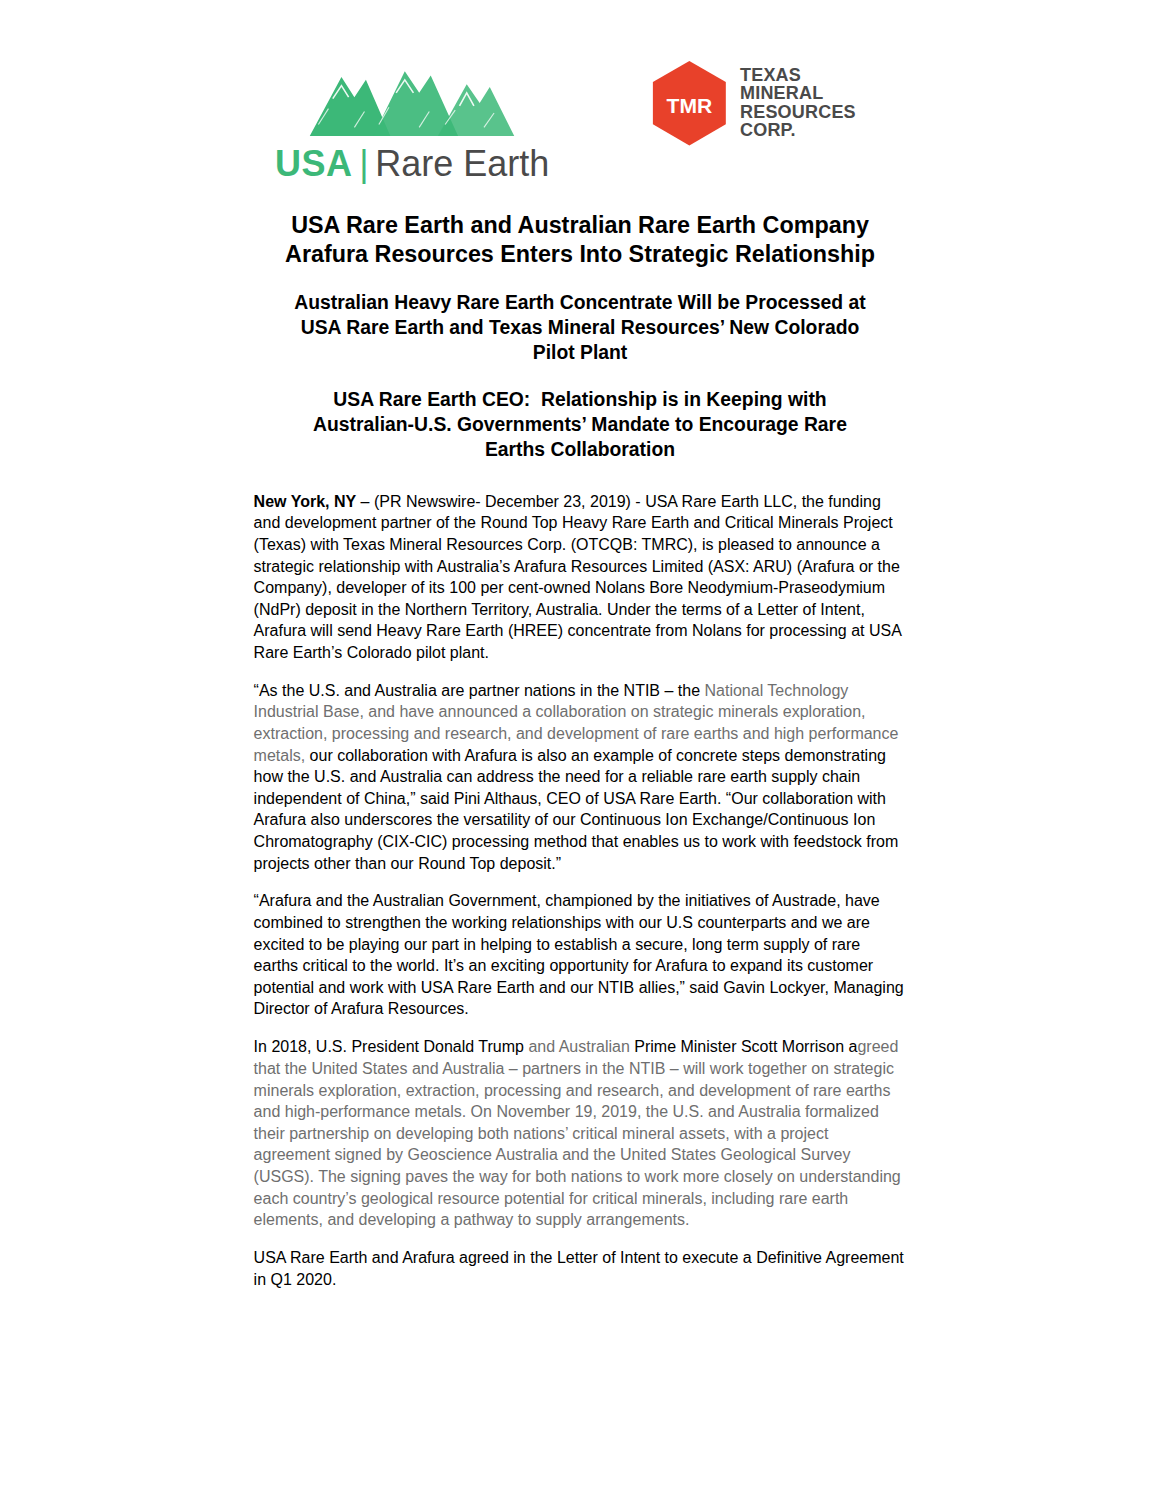USA | Rare Earth
TMR
Texas
Mineral
Resources
Corp.
USA Rare Earth and Australian Rare Earth Company Arafura Resources Enters Into Strategic Relationship
Australian Heavy Rare Earth Concentrate Will be Processed at USA Rare Earth and Texas Mineral Resources’ New Colorado Pilot Plant
USA Rare Earth CEO: Relationship is in Keeping with Australian-U.S. Governments’ Mandate to Encourage Rare Earths Collaboration
New York, NY – (PR Newswire- December 23, 2019) - USA Rare Earth LLC, the funding and development partner of the Round Top Heavy Rare Earth and Critical Minerals Project (Texas) with Texas Mineral Resources Corp. (OTCQB: TMRC), is pleased to announce a strategic relationship with Australia’s Arafura Resources Limited (ASX: ARU) (Arafura or the Company), developer of its 100 per cent-owned Nolans Bore Neodymium-Praseodymium (NdPr) deposit in the Northern Territory, Australia. Under the terms of a Letter of Intent, Arafura will send Heavy Rare Earth (HREE) concentrate from Nolans for processing at USA Rare Earth’s Colorado pilot plant.
“As the U.S. and Australia are partner nations in the NTIB – the National Technology Industrial Base, and have announced a collaboration on strategic minerals exploration, extraction, processing and research, and development of rare earths and high performance metals, our collaboration with Arafura is also an example of concrete steps demonstrating how the U.S. and Australia can address the need for a reliable rare earth supply chain independent of China,” said Pini Althaus, CEO of USA Rare Earth. “Our collaboration with Arafura also underscores the versatility of our Continuous Ion Exchange/Continuous Ion Chromatography (CIX-CIC) processing method that enables us to work with feedstock from projects other than our Round Top deposit.”
“Arafura and the Australian Government, championed by the initiatives of Austrade, have combined to strengthen the working relationships with our U.S counterparts and we are excited to be playing our part in helping to establish a secure, long term supply of rare earths critical to the world. It’s an exciting opportunity for Arafura to expand its customer potential and work with USA Rare Earth and our NTIB allies,” said Gavin Lockyer, Managing Director of Arafura Resources.
In 2018, U.S. President Donald Trump and Australian Prime Minister Scott Morrison agreed that the United States and Australia – partners in the NTIB – will work together on strategic minerals exploration, extraction, processing and research, and development of rare earths and high-performance metals. On November 19, 2019, the U.S. and Australia formalized their partnership on developing both nations’ critical mineral assets, with a project agreement signed by Geoscience Australia and the United States Geological Survey (USGS). The signing paves the way for both nations to work more closely on understanding each country’s geological resource potential for critical minerals, including rare earth elements, and developing a pathway to supply arrangements.
USA Rare Earth and Arafura agreed in the Letter of Intent to execute a Definitive Agreement in Q1 2020.